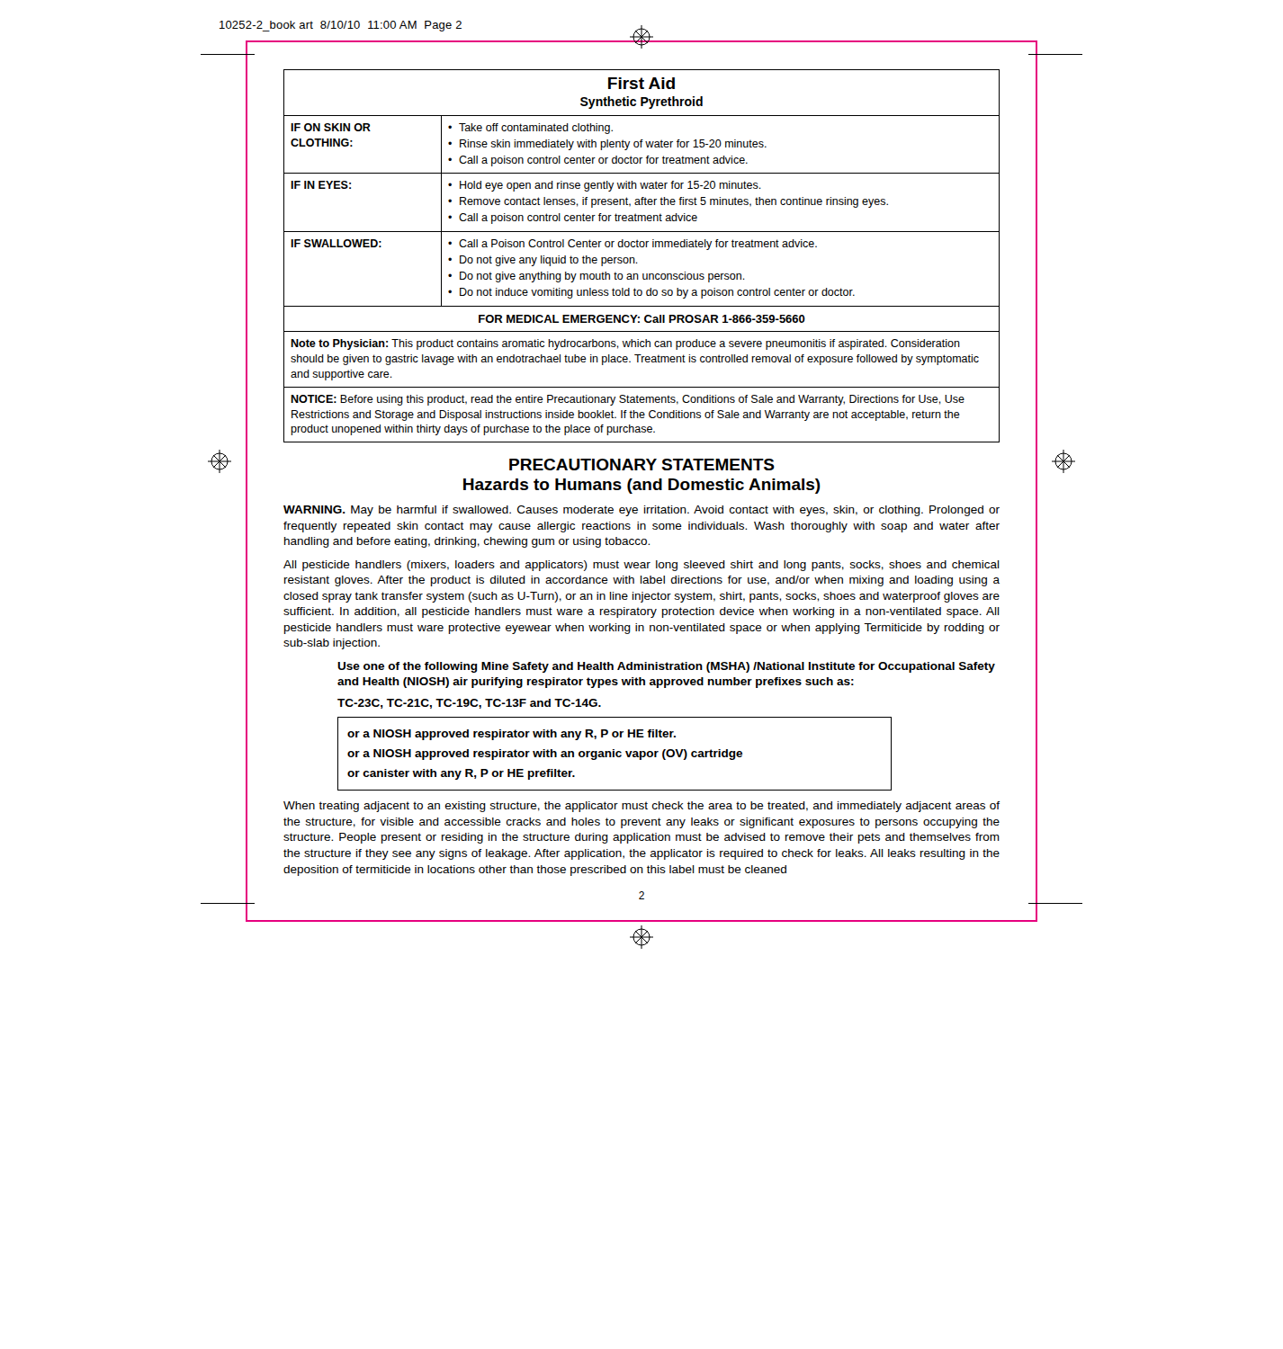10252-2_book art 8/10/10 11:00 AM Page 2
| First Aid Synthetic Pyrethroid |
| IF ON SKIN OR CLOTHING: | Take off contaminated clothing. Rinse skin immediately with plenty of water for 15-20 minutes. Call a poison control center or doctor for treatment advice. |
| IF IN EYES: | Hold eye open and rinse gently with water for 15-20 minutes. Remove contact lenses, if present, after the first 5 minutes, then continue rinsing eyes. Call a poison control center for treatment advice |
| IF SWALLOWED: | Call a Poison Control Center or doctor immediately for treatment advice. Do not give any liquid to the person. Do not give anything by mouth to an unconscious person. Do not induce vomiting unless told to do so by a poison control center or doctor. |
| FOR MEDICAL EMERGENCY: Call PROSAR 1-866-359-5660 |
| Note to Physician: This product contains aromatic hydrocarbons, which can produce a severe pneumonitis if aspirated. Consideration should be given to gastric lavage with an endotrachael tube in place. Treatment is controlled removal of exposure followed by symptomatic and supportive care. |
| NOTICE: Before using this product, read the entire Precautionary Statements, Conditions of Sale and Warranty, Directions for Use, Use Restrictions and Storage and Disposal instructions inside booklet. If the Conditions of Sale and Warranty are not acceptable, return the product unopened within thirty days of purchase to the place of purchase. |
PRECAUTIONARY STATEMENTS Hazards to Humans (and Domestic Animals)
WARNING. May be harmful if swallowed. Causes moderate eye irritation. Avoid contact with eyes, skin, or clothing. Prolonged or frequently repeated skin contact may cause allergic reactions in some individuals. Wash thoroughly with soap and water after handling and before eating, drinking, chewing gum or using tobacco.
All pesticide handlers (mixers, loaders and applicators) must wear long sleeved shirt and long pants, socks, shoes and chemical resistant gloves. After the product is diluted in accordance with label directions for use, and/or when mixing and loading using a closed spray tank transfer system (such as U-Turn), or an in line injector system, shirt, pants, socks, shoes and waterproof gloves are sufficient. In addition, all pesticide handlers must ware a respiratory protection device when working in a non-ventilated space. All pesticide handlers must ware protective eyewear when working in non-ventilated space or when applying Termiticide by rodding or sub-slab injection.
Use one of the following Mine Safety and Health Administration (MSHA) /National Institute for Occupational Safety and Health (NIOSH) air purifying respirator types with approved number prefixes such as:
TC-23C, TC-21C, TC-19C, TC-13F and TC-14G.
or a NIOSH approved respirator with any R, P or HE filter.
or a NIOSH approved respirator with an organic vapor (OV) cartridge
or canister with any R, P or HE prefilter.
When treating adjacent to an existing structure, the applicator must check the area to be treated, and immediately adjacent areas of the structure, for visible and accessible cracks and holes to prevent any leaks or significant exposures to persons occupying the structure. People present or residing in the structure during application must be advised to remove their pets and themselves from the structure if they see any signs of leakage. After application, the applicator is required to check for leaks. All leaks resulting in the deposition of termiticide in locations other than those prescribed on this label must be cleaned
2